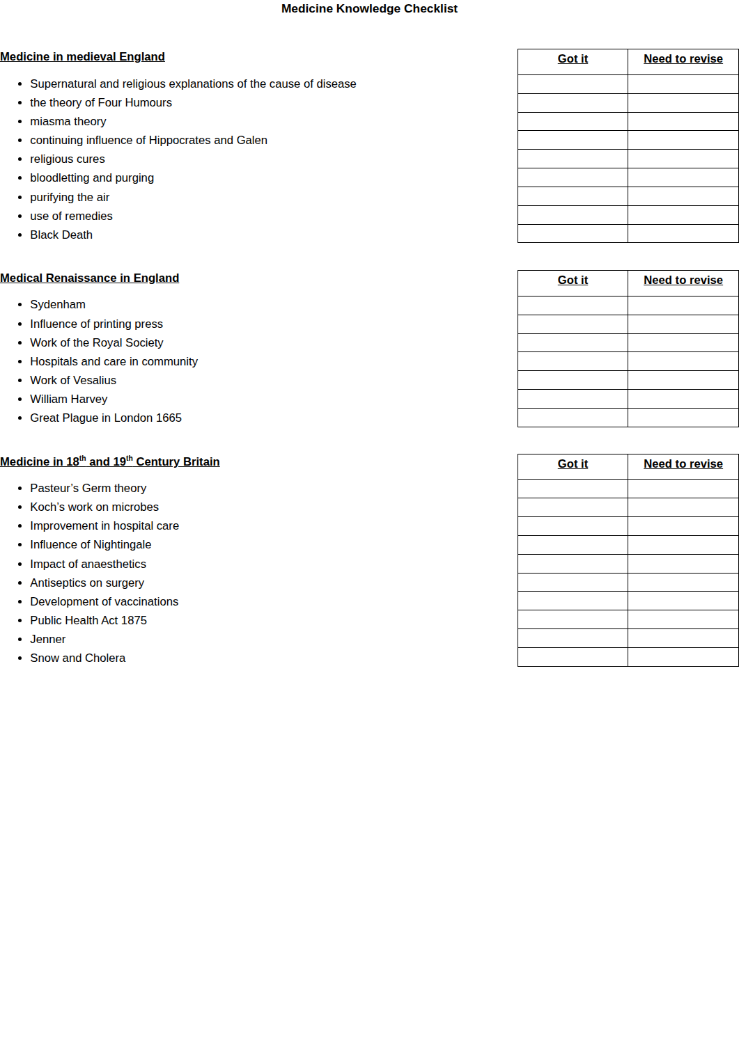Medicine Knowledge Checklist
Medicine in medieval England
Supernatural and religious explanations of the cause of disease
the theory of Four Humours
miasma theory
continuing influence of Hippocrates and Galen
religious cures
bloodletting and purging
purifying the air
use of remedies
Black Death
| Got it | Need to revise |
| --- | --- |
Medical Renaissance in England
Sydenham
Influence of printing press
Work of the Royal Society
Hospitals and care in community
Work of Vesalius
William Harvey
Great Plague in London 1665
| Got it | Need to revise |
| --- | --- |
Medicine in 18th and 19th Century Britain
Pasteur’s Germ theory
Koch’s work on microbes
Improvement in hospital care
Influence of Nightingale
Impact of anaesthetics
Antiseptics on surgery
Development of vaccinations
Public Health Act 1875
Jenner
Snow and Cholera
| Got it | Need to revise |
| --- | --- |